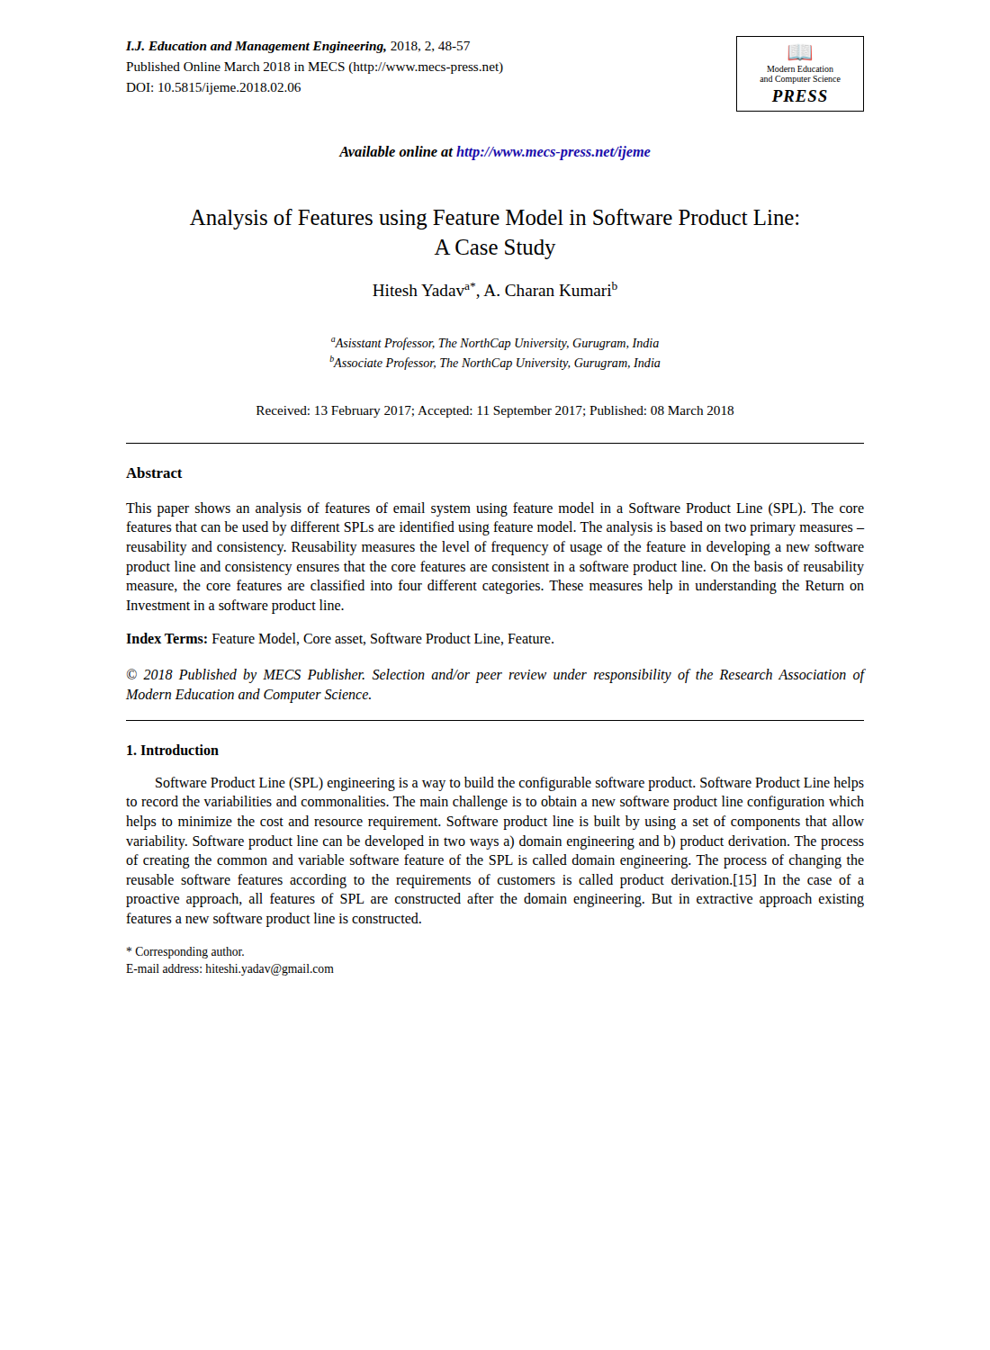I.J. Education and Management Engineering, 2018, 2, 48-57
Published Online March 2018 in MECS (http://www.mecs-press.net)
DOI: 10.5815/ijeme.2018.02.06
📖
Modern Education
and Computer Science
PRESS
Available online at http://www.mecs-press.net/ijeme
Analysis of Features using Feature Model in Software Product Line:
A Case Study
Hitesh Yadava*, A. Charan Kumarib
aAsisstant Professor, The NorthCap University, Gurugram, India
bAssociate Professor, The NorthCap University, Gurugram, India
Received: 13 February 2017; Accepted: 11 September 2017; Published: 08 March 2018
Abstract
This paper shows an analysis of features of email system using feature model in a Software Product Line (SPL). The core features that can be used by different SPLs are identified using feature model. The analysis is based on two primary measures – reusability and consistency. Reusability measures the level of frequency of usage of the feature in developing a new software product line and consistency ensures that the core features are consistent in a software product line. On the basis of reusability measure, the core features are classified into four different categories. These measures help in understanding the Return on Investment in a software product line.
Index Terms: Feature Model, Core asset, Software Product Line, Feature.
© 2018 Published by MECS Publisher. Selection and/or peer review under responsibility of the Research Association of Modern Education and Computer Science.
1. Introduction
Software Product Line (SPL) engineering is a way to build the configurable software product. Software Product Line helps to record the variabilities and commonalities. The main challenge is to obtain a new software product line configuration which helps to minimize the cost and resource requirement. Software product line is built by using a set of components that allow variability. Software product line can be developed in two ways a) domain engineering and b) product derivation. The process of creating the common and variable software feature of the SPL is called domain engineering. The process of changing the reusable software features according to the requirements of customers is called product derivation.[15] In the case of a proactive approach, all features of SPL are constructed after the domain engineering. But in extractive approach existing features a new software product line is constructed.
* Corresponding author.
E-mail address: hiteshi.yadav@gmail.com